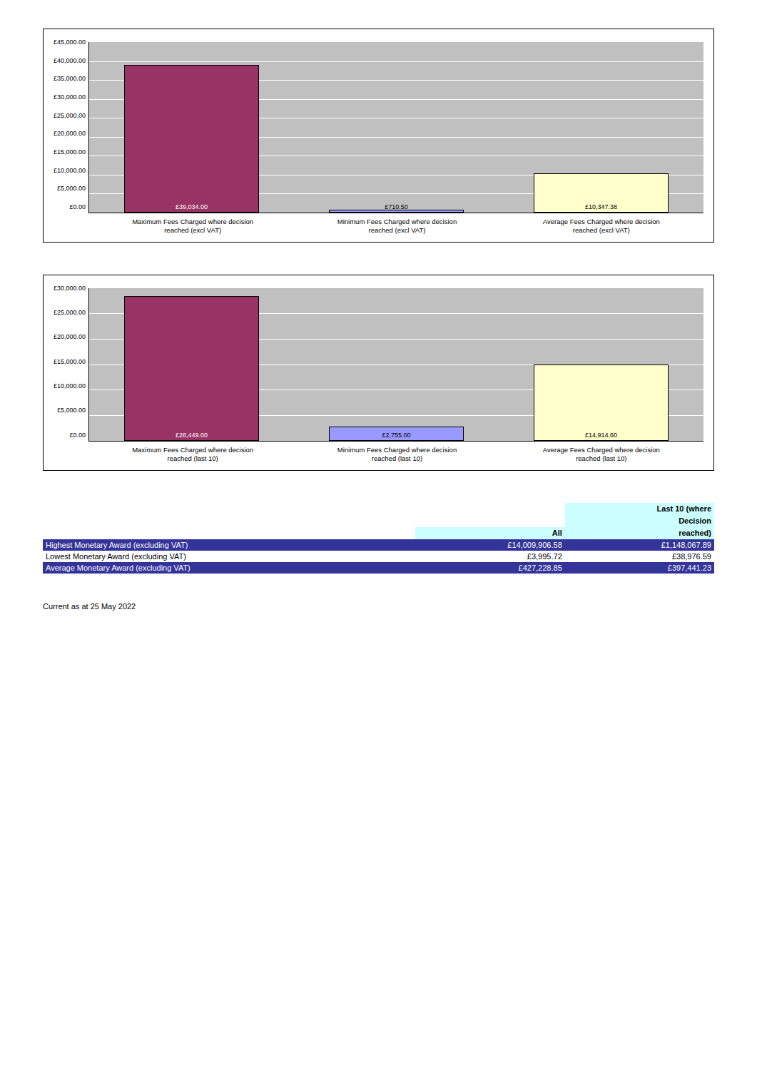£45,000.00 £40,000.00 £35,000.00 £30,000.00 £25,000.00 £20,000.00 £15,000.00 £10,000.00 £5,000.00 £0.00
£39,034.00
£710.50
£10,347.38
Maximum Fees Charged where decision reached (excl VAT)
Minimum Fees Charged where decision reached (excl VAT)
Average Fees Charged where decision reached (excl VAT)
£30,000.00 £25,000.00 £20,000.00 £15,000.00 £10,000.00 £5,000.00 £0.00
£28,449.00
£2,755.00
£14,914.60
Maximum Fees Charged where decision reached (last 10)
Minimum Fees Charged where decision reached (last 10)
Average Fees Charged where decision reached (last 10)
| | | Last 10 (where |
| --- | --- | --- |
| | | Decision |
| | All | reached) |
| Highest Monetary Award (excluding VAT) | £14,009,906.58 | £1,148,067.89 |
| Lowest Monetary Award (excluding VAT) | £3,995.72 | £38,976.59 |
| Average Monetary Award (excluding VAT) | £427,228.85 | £397,441.23 |
Current as at 25 May 2022